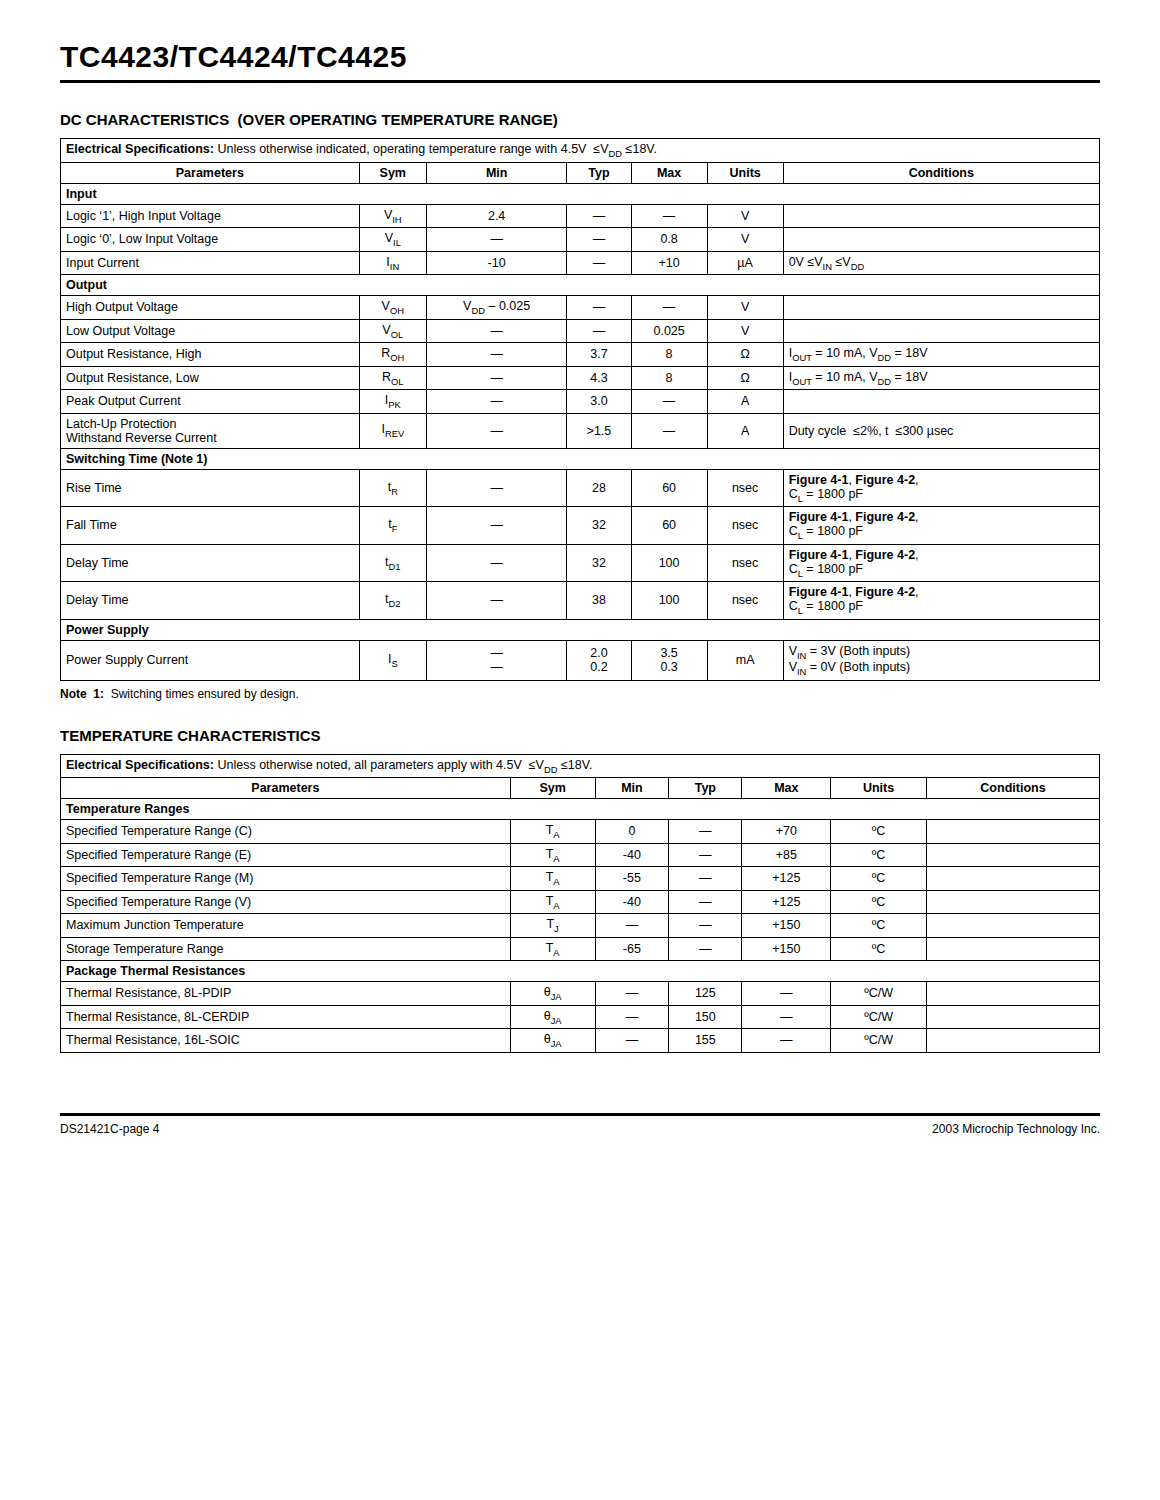TC4423/TC4424/TC4425
DC CHARACTERISTICS (OVER OPERATING TEMPERATURE RANGE)
| Electrical Specifications: Unless otherwise indicated, operating temperature range with 4.5V ≤V DD ≤18V. |
| Parameters | Sym | Min | Typ | Max | Units | Conditions |
| Input |
| Logic ‘1’, High Input Voltage | V IH | 2.4 | — | — | V | |
| Logic ‘0’, Low Input Voltage | V IL | — | — | 0.8 | V | |
| Input Current | I IN | -10 | — | +10 | µA | 0V ≤V IN ≤V DD |
| Output |
| High Output Voltage | V OH | V DD – 0.025 | — | — | V | |
| Low Output Voltage | V OL | — | — | 0.025 | V | |
| Output Resistance, High | R OH | — | 3.7 | 8 | Ω | I OUT = 10 mA, V DD = 18V |
| Output Resistance, Low | R OL | — | 4.3 | 8 | Ω | I OUT = 10 mA, V DD = 18V |
| Peak Output Current | I PK | — | 3.0 | — | A | |
| Latch-Up Protection Withstand Reverse Current | I REV | — | >1.5 | — | A | Duty cycle ≤2%, t ≤300 µsec |
| Switching Time (Note 1) |
| Rise Time | t R | — | 28 | 60 | nsec | Figure 4-1 , Figure 4-2 , C L = 1800 pF |
| Fall Time | t F | — | 32 | 60 | nsec | Figure 4-1 , Figure 4-2 , C L = 1800 pF |
| Delay Time | t D1 | — | 32 | 100 | nsec | Figure 4-1 , Figure 4-2 , C L = 1800 pF |
| Delay Time | t D2 | — | 38 | 100 | nsec | Figure 4-1 , Figure 4-2 , C L = 1800 pF |
| Power Supply |
| Power Supply Current | I S | — — | 2.0 0.2 | 3.5 0.3 | mA | V IN = 3V (Both inputs) V IN = 0V (Both inputs) |
Note 1: Switching times ensured by design.
TEMPERATURE CHARACTERISTICS
| Electrical Specifications: Unless otherwise noted, all parameters apply with 4.5V ≤V DD ≤18V. |
| Parameters | Sym | Min | Typ | Max | Units | Conditions |
| Temperature Ranges |
| Specified Temperature Range (C) | T A | 0 | — | +70 | ºC | |
| Specified Temperature Range (E) | T A | -40 | — | +85 | ºC | |
| Specified Temperature Range (M) | T A | -55 | — | +125 | ºC | |
| Specified Temperature Range (V) | T A | -40 | — | +125 | ºC | |
| Maximum Junction Temperature | T J | — | — | +150 | ºC | |
| Storage Temperature Range | T A | -65 | — | +150 | ºC | |
| Package Thermal Resistances |
| Thermal Resistance, 8L-PDIP | θ JA | — | 125 | — | ºC/W | |
| Thermal Resistance, 8L-CERDIP | θ JA | — | 150 | — | ºC/W | |
| Thermal Resistance, 16L-SOIC | θ JA | — | 155 | — | ºC/W | |
DS21421C-page 4 2003 Microchip Technology Inc.